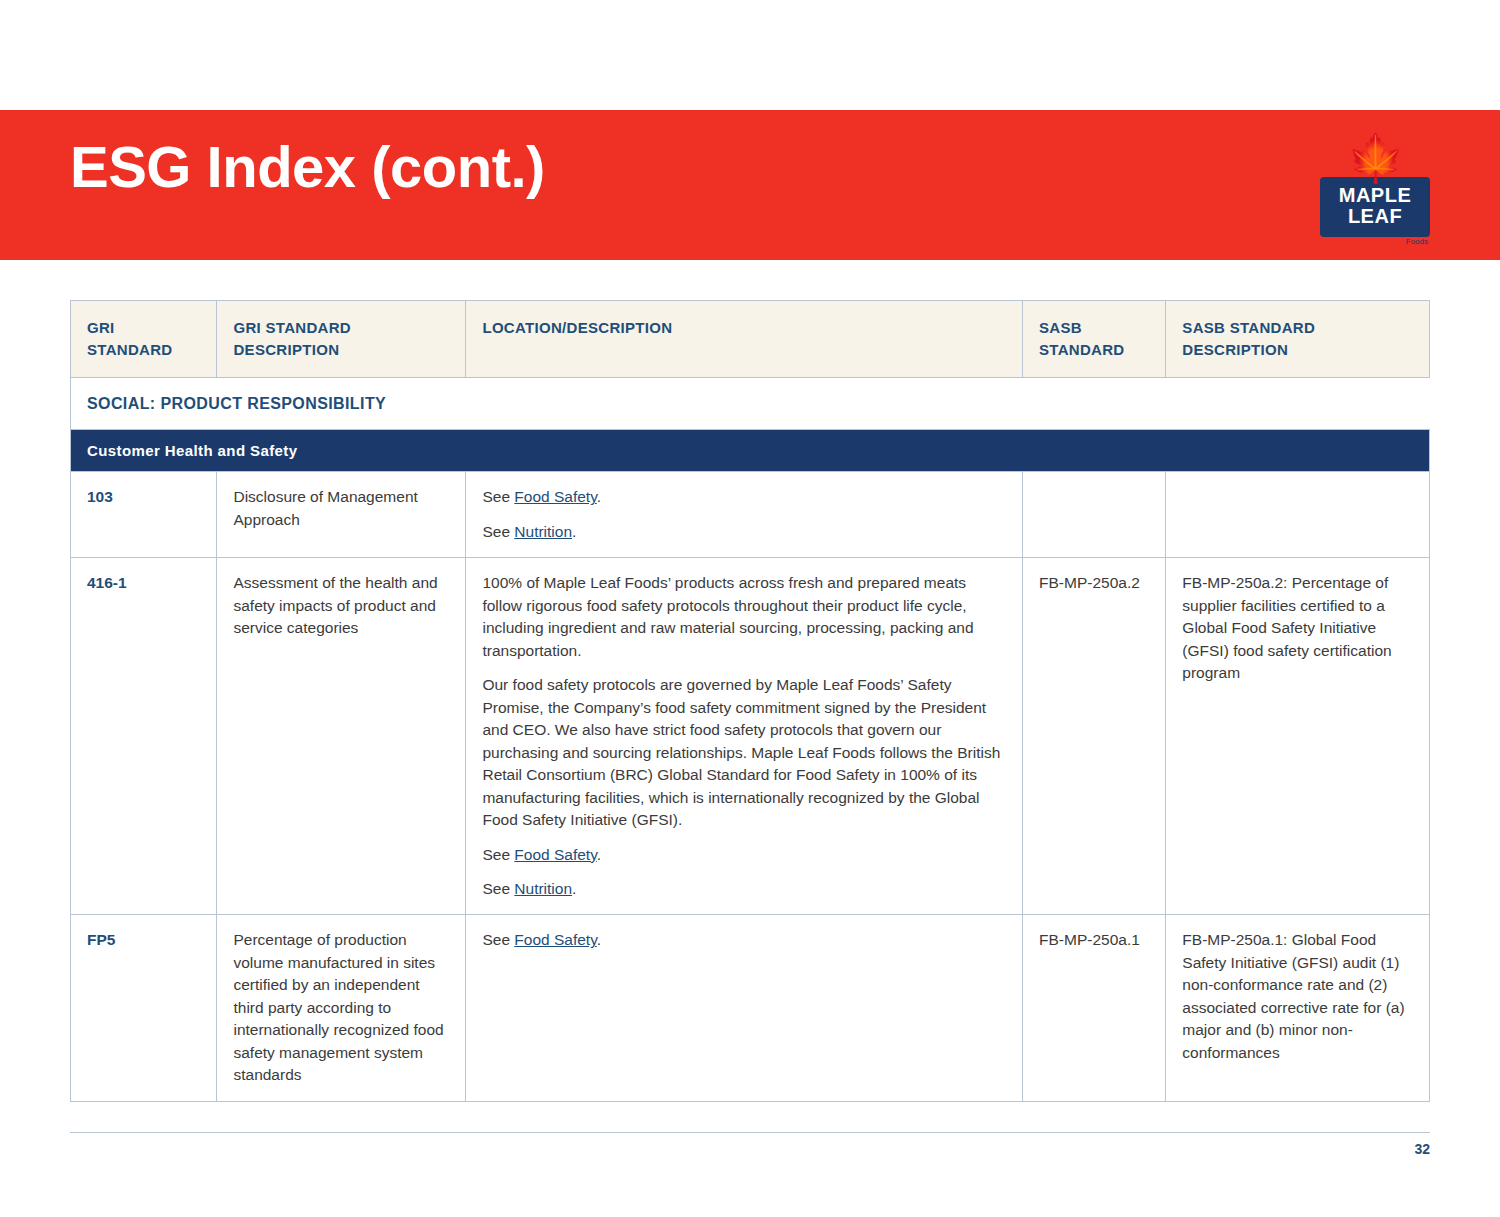🍁
MAPLE
LEAF
Foods
ESG Index (cont.)
| GRI Standard | GRI Standard Description | Location/Description | SASB Standard | SASB Standard Description |
| --- | --- | --- | --- | --- |
| Social: Product Responsibility | |
| Customer Health and Safety |
| 103 | Disclosure of Management Approach | See Food Safety . See Nutrition . | | |
| 416-1 | Assessment of the health and safety impacts of product and service categories | 100% of Maple Leaf Foods’ products across fresh and prepared meats follow rigorous food safety protocols throughout their product life cycle, including ingredient and raw material sourcing, processing, packing and transportation. Our food safety protocols are governed by Maple Leaf Foods’ Safety Promise, the Company’s food safety commitment signed by the President and CEO. We also have strict food safety protocols that govern our purchasing and sourcing relationships. Maple Leaf Foods follows the British Retail Consortium (BRC) Global Standard for Food Safety in 100% of its manufacturing facilities, which is internationally recognized by the Global Food Safety Initiative (GFSI). See Food Safety . See Nutrition . | FB-MP-250a.2 | FB-MP-250a.2: Percentage of supplier facilities certified to a Global Food Safety Initiative (GFSI) food safety certification program |
| FP5 | Percentage of production volume manufactured in sites certified by an independent third party according to internationally recognized food safety management system standards | See Food Safety . | FB-MP-250a.1 | FB-MP-250a.1: Global Food Safety Initiative (GFSI) audit (1) non-conformance rate and (2) associated corrective rate for (a) major and (b) minor non-conformances |
32